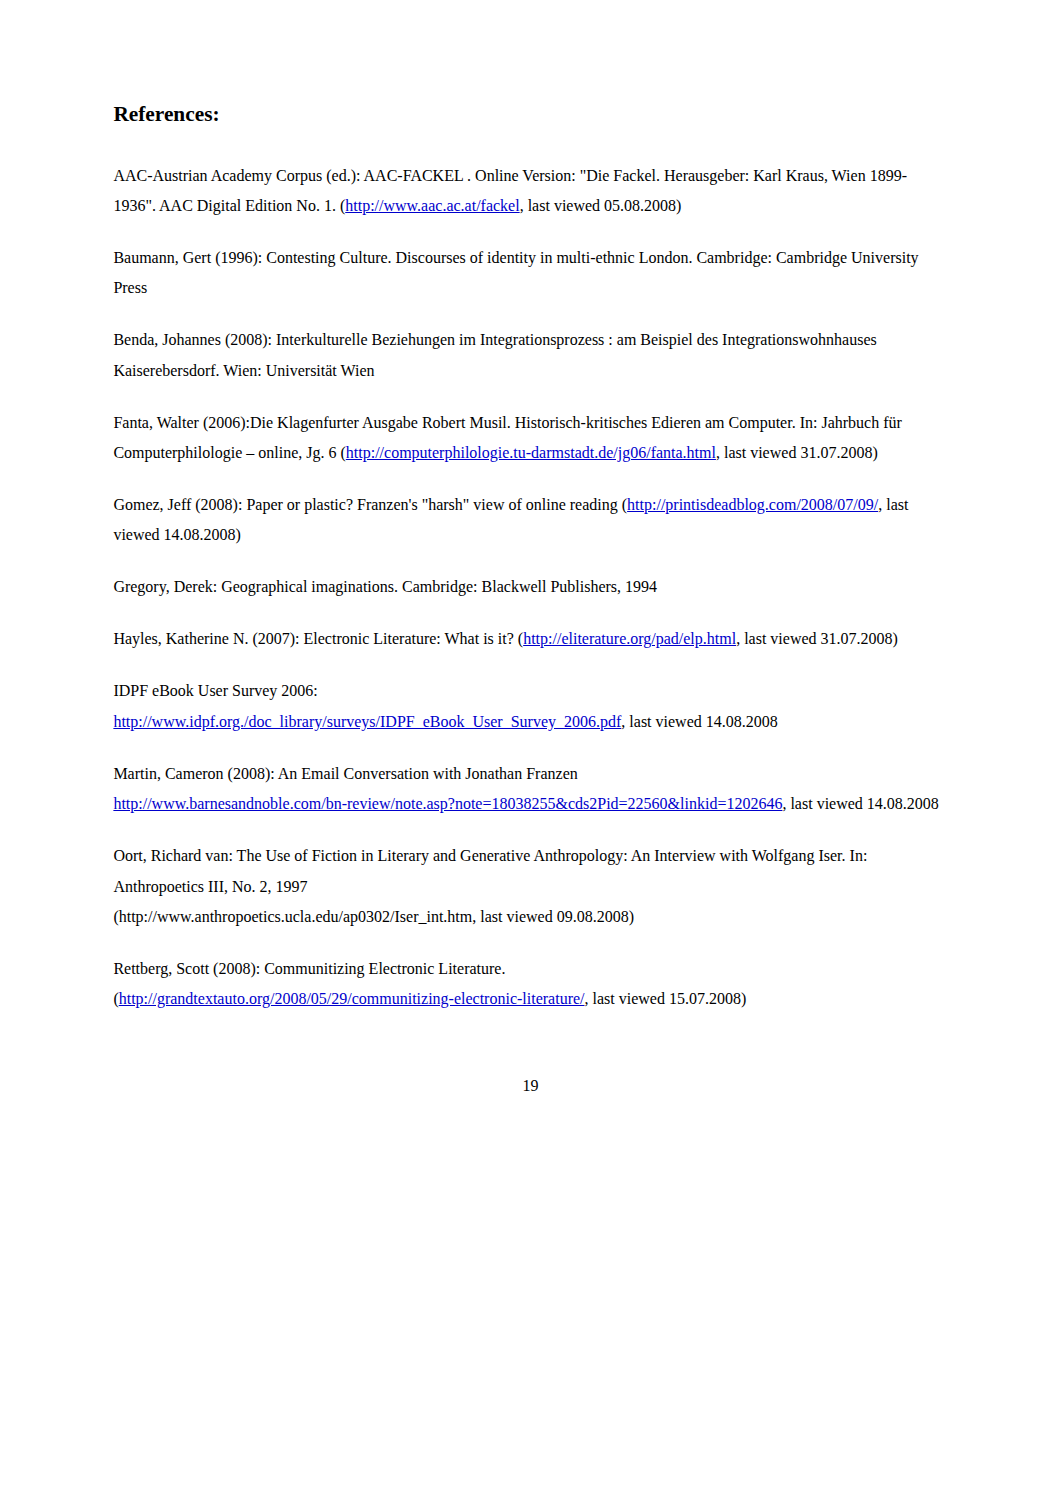References:
AAC-Austrian Academy Corpus (ed.): AAC-FACKEL . Online Version: "Die Fackel. Herausgeber: Karl Kraus, Wien 1899-1936". AAC Digital Edition No. 1. (http://www.aac.ac.at/fackel, last viewed 05.08.2008)
Baumann, Gert (1996): Contesting Culture. Discourses of identity in multi-ethnic London. Cambridge: Cambridge University Press
Benda, Johannes (2008): Interkulturelle Beziehungen im Integrationsprozess : am Beispiel des Integrationswohnhauses Kaiserebersdorf. Wien: Universität Wien
Fanta, Walter (2006):Die Klagenfurter Ausgabe Robert Musil. Historisch-kritisches Edieren am Computer. In: Jahrbuch für Computerphilologie – online, Jg. 6 (http://computerphilologie.tu-darmstadt.de/jg06/fanta.html, last viewed 31.07.2008)
Gomez, Jeff (2008): Paper or plastic? Franzen's "harsh" view of online reading (http://printisdeadblog.com/2008/07/09/, last viewed 14.08.2008)
Gregory, Derek: Geographical imaginations. Cambridge: Blackwell Publishers, 1994
Hayles, Katherine N. (2007): Electronic Literature: What is it? (http://eliterature.org/pad/elp.html, last viewed 31.07.2008)
IDPF eBook User Survey 2006:
http://www.idpf.org./doc_library/surveys/IDPF_eBook_User_Survey_2006.pdf, last viewed 14.08.2008
Martin, Cameron (2008): An Email Conversation with Jonathan Franzen
http://www.barnesandnoble.com/bn-review/note.asp?note=18038255&cds2Pid=22560&linkid=1202646, last viewed 14.08.2008
Oort, Richard van: The Use of Fiction in Literary and Generative Anthropology: An Interview with Wolfgang Iser. In: Anthropoetics III, No. 2, 1997
(http://www.anthropoetics.ucla.edu/ap0302/Iser_int.htm, last viewed 09.08.2008)
Rettberg, Scott (2008): Communitizing Electronic Literature.
(http://grandtextauto.org/2008/05/29/communitizing-electronic-literature/, last viewed 15.07.2008)
19